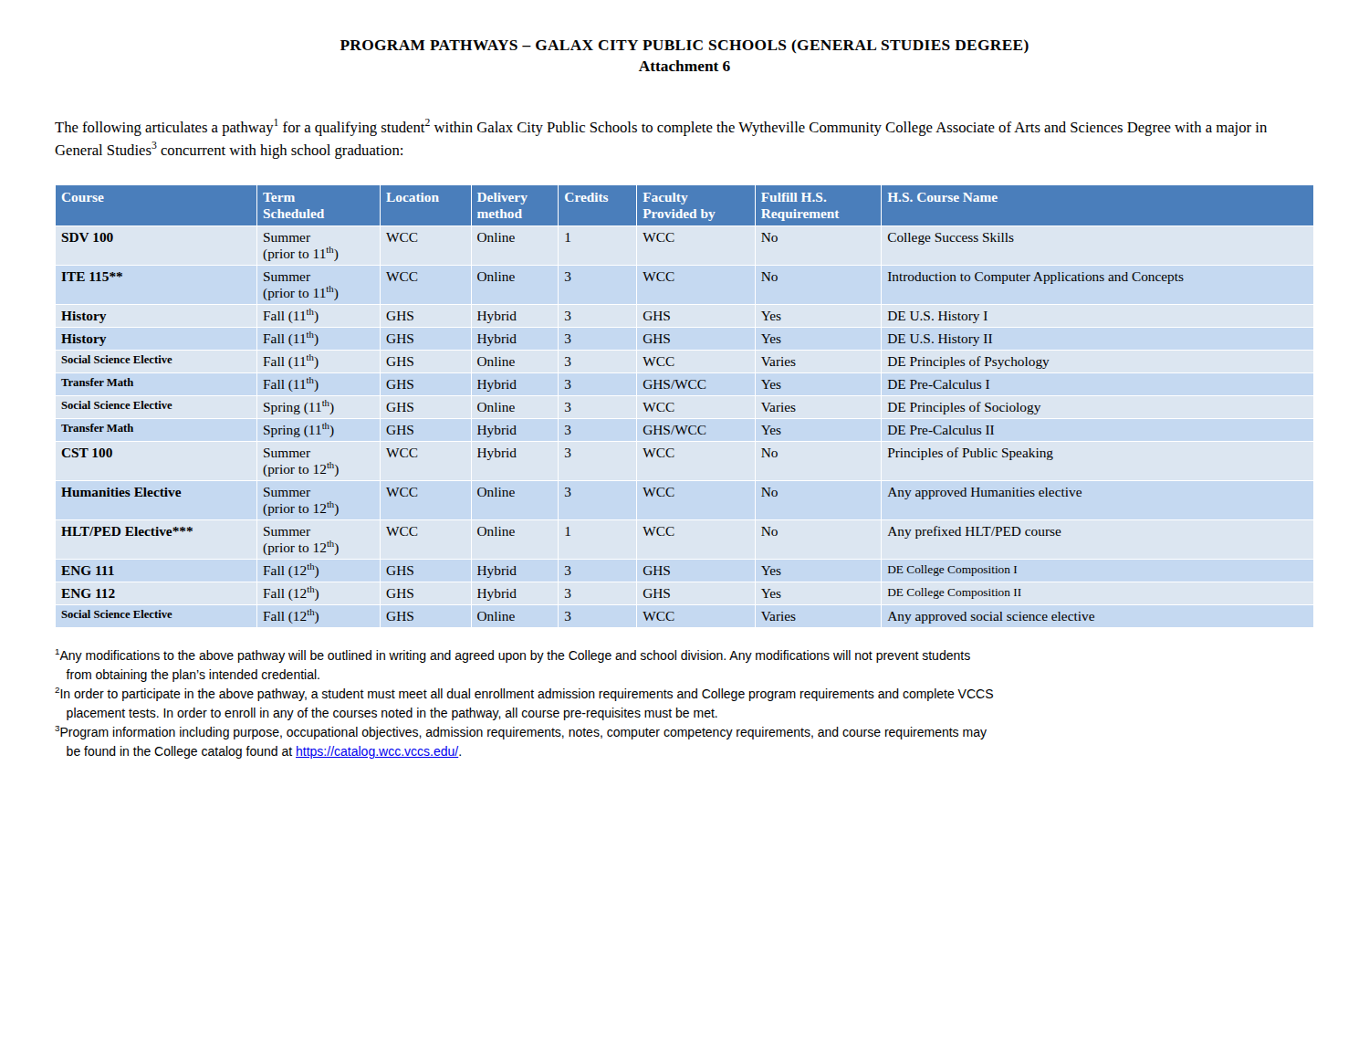PROGRAM PATHWAYS – GALAX CITY PUBLIC SCHOOLS (GENERAL STUDIES DEGREE)
Attachment 6
The following articulates a pathway1 for a qualifying student2 within Galax City Public Schools to complete the Wytheville Community College Associate of Arts and Sciences Degree with a major in General Studies3 concurrent with high school graduation:
| Course | Term Scheduled | Location | Delivery method | Credits | Faculty Provided by | Fulfill H.S. Requirement | H.S. Course Name |
| --- | --- | --- | --- | --- | --- | --- | --- |
| SDV 100 | Summer (prior to 11 th ) | WCC | Online | 1 | WCC | No | College Success Skills |
| ITE 115** | Summer (prior to 11 th ) | WCC | Online | 3 | WCC | No | Introduction to Computer Applications and Concepts |
| History | Fall (11 th ) | GHS | Hybrid | 3 | GHS | Yes | DE U.S. History I |
| History | Fall (11 th ) | GHS | Hybrid | 3 | GHS | Yes | DE U.S. History II |
| Social Science Elective | Fall (11 th ) | GHS | Online | 3 | WCC | Varies | DE Principles of Psychology |
| Transfer Math | Fall (11 th ) | GHS | Hybrid | 3 | GHS/WCC | Yes | DE Pre-Calculus I |
| Social Science Elective | Spring (11 th ) | GHS | Online | 3 | WCC | Varies | DE Principles of Sociology |
| Transfer Math | Spring (11 th ) | GHS | Hybrid | 3 | GHS/WCC | Yes | DE Pre-Calculus II |
| CST 100 | Summer (prior to 12 th ) | WCC | Hybrid | 3 | WCC | No | Principles of Public Speaking |
| Humanities Elective | Summer (prior to 12 th ) | WCC | Online | 3 | WCC | No | Any approved Humanities elective |
| HLT/PED Elective*** | Summer (prior to 12 th ) | WCC | Online | 1 | WCC | No | Any prefixed HLT/PED course |
| ENG 111 | Fall (12 th ) | GHS | Hybrid | 3 | GHS | Yes | DE College Composition I |
| ENG 112 | Fall (12 th ) | GHS | Hybrid | 3 | GHS | Yes | DE College Composition II |
| Social Science Elective | Fall (12 th ) | GHS | Online | 3 | WCC | Varies | Any approved social science elective |
1Any modifications to the above pathway will be outlined in writing and agreed upon by the College and school division. Any modifications will not prevent students
from obtaining the plan’s intended credential.
2In order to participate in the above pathway, a student must meet all dual enrollment admission requirements and College program requirements and complete VCCS
placement tests. In order to enroll in any of the courses noted in the pathway, all course pre-requisites must be met.
3Program information including purpose, occupational objectives, admission requirements, notes, computer competency requirements, and course requirements may
be found in the College catalog found at https://catalog.wcc.vccs.edu/.